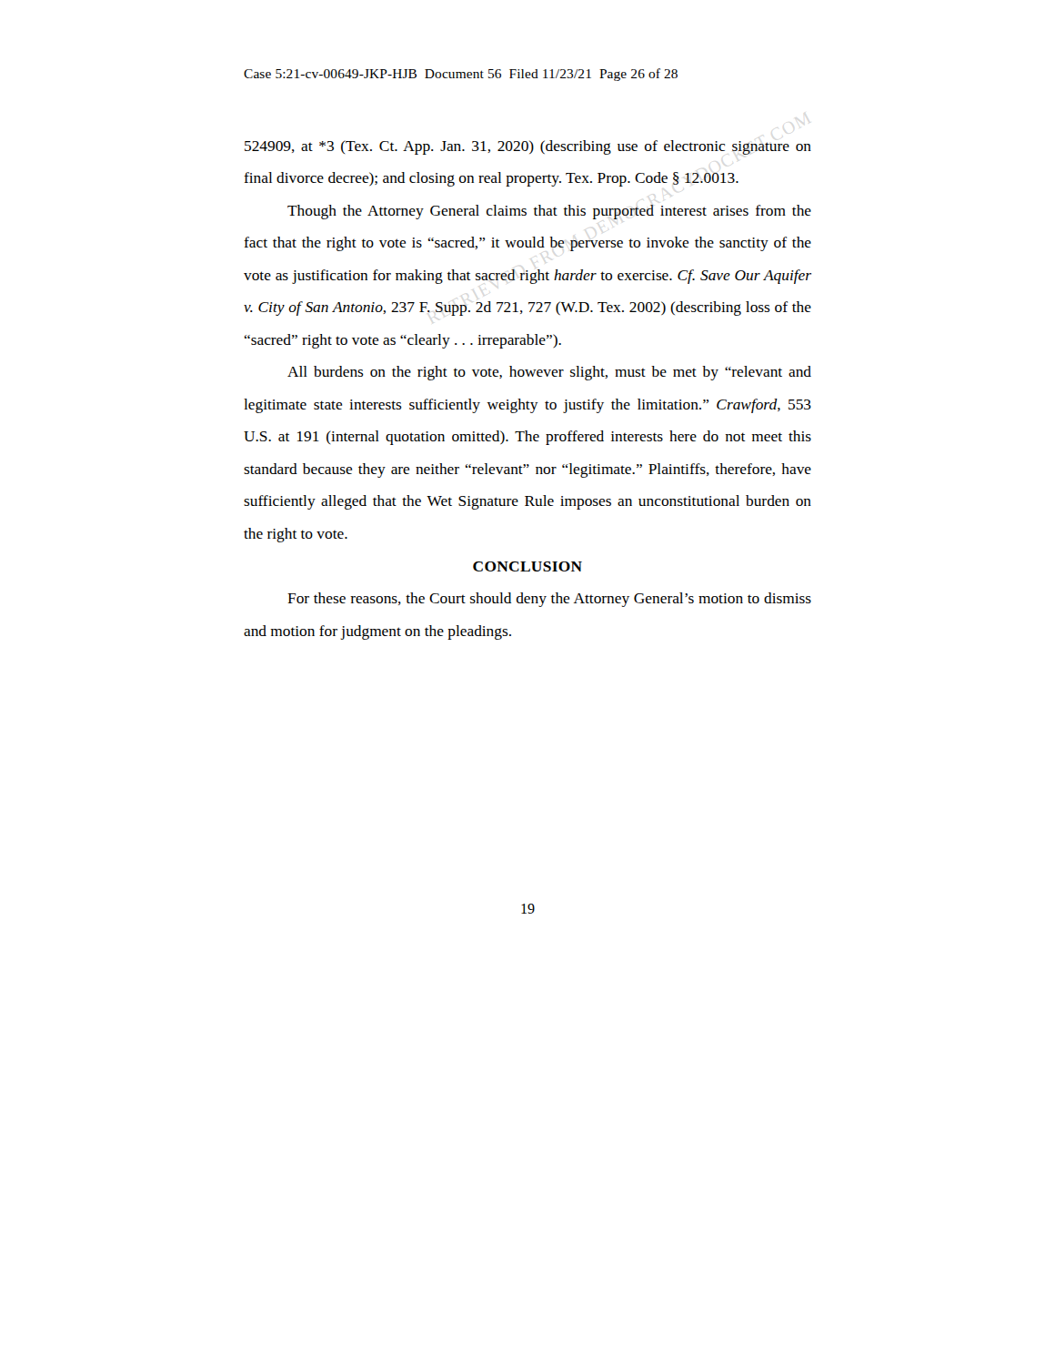Case 5:21-cv-00649-JKP-HJB Document 56 Filed 11/23/21 Page 26 of 28
RETRIEVED FROM DEMOCRACYDOCKET.COM
524909, at *3 (Tex. Ct. App. Jan. 31, 2020) (describing use of electronic signature on final divorce decree); and closing on real property. Tex. Prop. Code § 12.0013.
Though the Attorney General claims that this purported interest arises from the fact that the right to vote is “sacred,” it would be perverse to invoke the sanctity of the vote as justification for making that sacred right harder to exercise. Cf. Save Our Aquifer v. City of San Antonio, 237 F. Supp. 2d 721, 727 (W.D. Tex. 2002) (describing loss of the “sacred” right to vote as “clearly . . . irreparable”).
All burdens on the right to vote, however slight, must be met by “relevant and legitimate state interests sufficiently weighty to justify the limitation.” Crawford, 553 U.S. at 191 (internal quotation omitted). The proffered interests here do not meet this standard because they are neither “relevant” nor “legitimate.” Plaintiffs, therefore, have sufficiently alleged that the Wet Signature Rule imposes an unconstitutional burden on the right to vote.
CONCLUSION
For these reasons, the Court should deny the Attorney General’s motion to dismiss and motion for judgment on the pleadings.
19